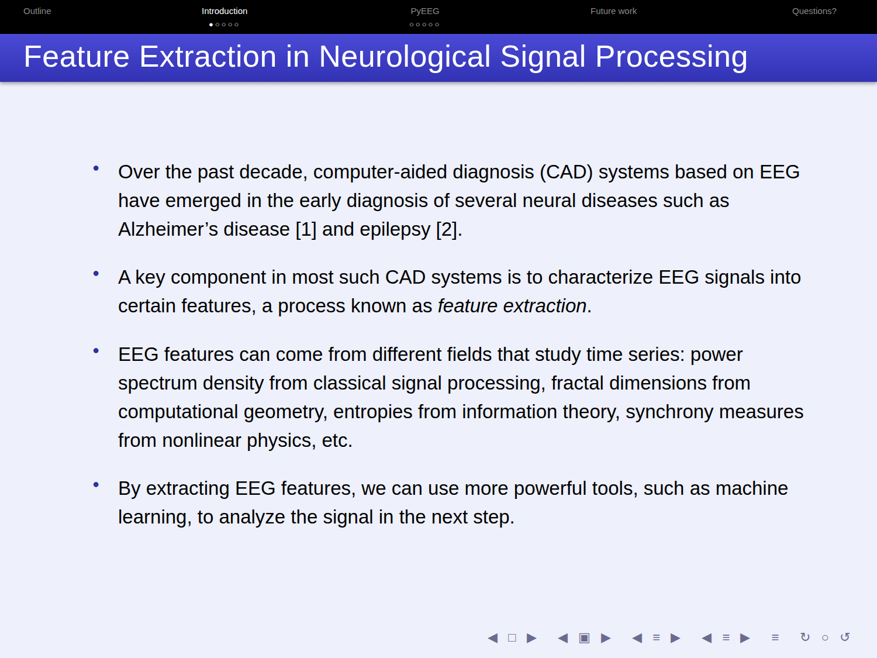Outline
Introduction
PyEEG
Future work
Questions?
Feature Extraction in Neurological Signal Processing
Over the past decade, computer-aided diagnosis (CAD) systems based on EEG have emerged in the early diagnosis of several neural diseases such as Alzheimer’s disease [1] and epilepsy [2].
A key component in most such CAD systems is to characterize EEG signals into certain features, a process known as feature extraction.
EEG features can come from different fields that study time series: power spectrum density from classical signal processing, fractal dimensions from computational geometry, entropies from information theory, synchrony measures from nonlinear physics, etc.
By extracting EEG features, we can use more powerful tools, such as machine learning, to analyze the signal in the next step.
◀ □ ▶ ◀ ▣ ▶ ◀ ≡ ▶ ◀ ≡ ▶ ≡ ↻ ○ ↺